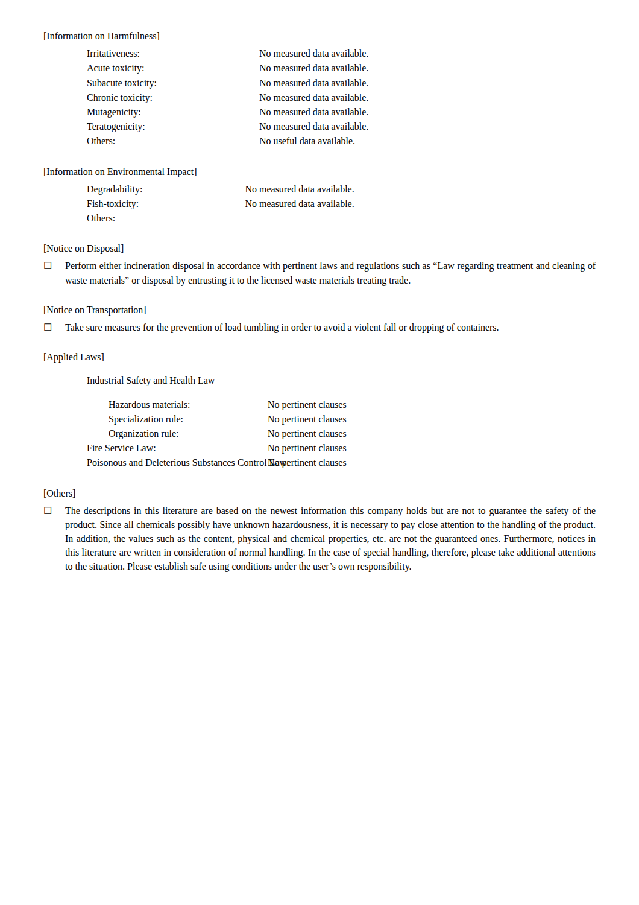[Information on Harmfulness]
| Irritativeness: | No measured data available. |
| Acute toxicity: | No measured data available. |
| Subacute toxicity: | No measured data available. |
| Chronic toxicity: | No measured data available. |
| Mutagenicity: | No measured data available. |
| Teratogenicity: | No measured data available. |
| Others: | No useful data available. |
[Information on Environmental Impact]
| Degradability: | No measured data available. |
| Fish-toxicity: | No measured data available. |
| Others: | |
[Notice on Disposal]
☐
Perform either incineration disposal in accordance with pertinent laws and regulations such as “Law regarding treatment and cleaning of waste materials” or disposal by entrusting it to the licensed waste materials treating trade.
[Notice on Transportation]
☐
Take sure measures for the prevention of load tumbling in order to avoid a violent fall or dropping of containers.
[Applied Laws]
Industrial Safety and Health Law
| Hazardous materials: | No pertinent clauses |
| Specialization rule: | No pertinent clauses |
| Organization rule: | No pertinent clauses |
| Fire Service Law: | No pertinent clauses |
| Poisonous and Deleterious Substances Control Law: | No pertinent clauses |
[Others]
☐
The descriptions in this literature are based on the newest information this company holds but are not to guarantee the safety of the product. Since all chemicals possibly have unknown hazardousness, it is necessary to pay close attention to the handling of the product. In addition, the values such as the content, physical and chemical properties, etc. are not the guaranteed ones. Furthermore, notices in this literature are written in consideration of normal handling. In the case of special handling, therefore, please take additional attentions to the situation. Please establish safe using conditions under the user’s own responsibility.